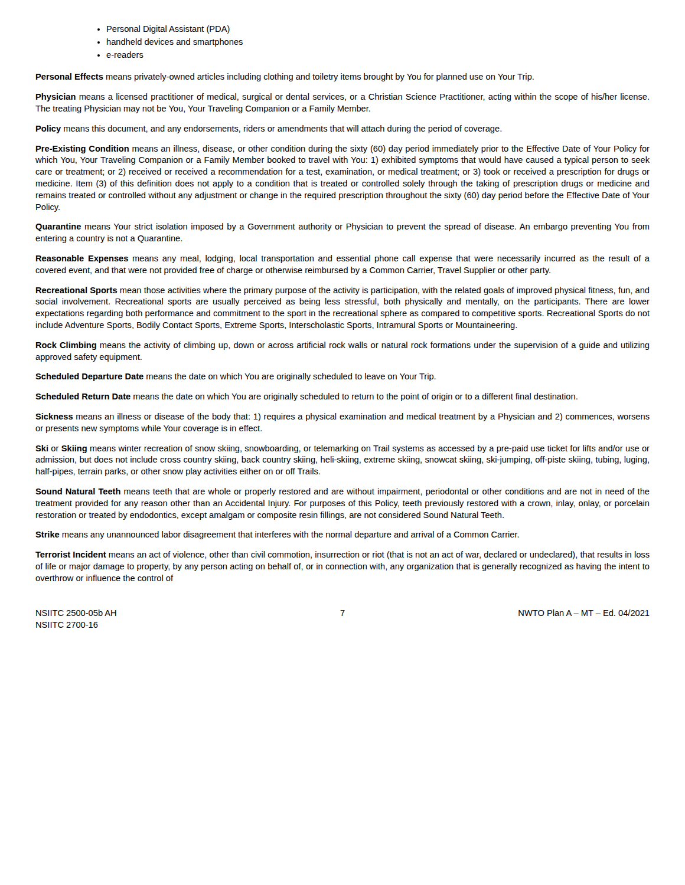Personal Digital Assistant (PDA)
handheld devices and smartphones
e-readers
Personal Effects means privately-owned articles including clothing and toiletry items brought by You for planned use on Your Trip.
Physician means a licensed practitioner of medical, surgical or dental services, or a Christian Science Practitioner, acting within the scope of his/her license. The treating Physician may not be You, Your Traveling Companion or a Family Member.
Policy means this document, and any endorsements, riders or amendments that will attach during the period of coverage.
Pre-Existing Condition means an illness, disease, or other condition during the sixty (60) day period immediately prior to the Effective Date of Your Policy for which You, Your Traveling Companion or a Family Member booked to travel with You: 1) exhibited symptoms that would have caused a typical person to seek care or treatment; or 2) received or received a recommendation for a test, examination, or medical treatment; or 3) took or received a prescription for drugs or medicine. Item (3) of this definition does not apply to a condition that is treated or controlled solely through the taking of prescription drugs or medicine and remains treated or controlled without any adjustment or change in the required prescription throughout the sixty (60) day period before the Effective Date of Your Policy.
Quarantine means Your strict isolation imposed by a Government authority or Physician to prevent the spread of disease. An embargo preventing You from entering a country is not a Quarantine.
Reasonable Expenses means any meal, lodging, local transportation and essential phone call expense that were necessarily incurred as the result of a covered event, and that were not provided free of charge or otherwise reimbursed by a Common Carrier, Travel Supplier or other party.
Recreational Sports mean those activities where the primary purpose of the activity is participation, with the related goals of improved physical fitness, fun, and social involvement. Recreational sports are usually perceived as being less stressful, both physically and mentally, on the participants. There are lower expectations regarding both performance and commitment to the sport in the recreational sphere as compared to competitive sports. Recreational Sports do not include Adventure Sports, Bodily Contact Sports, Extreme Sports, Interscholastic Sports, Intramural Sports or Mountaineering.
Rock Climbing means the activity of climbing up, down or across artificial rock walls or natural rock formations under the supervision of a guide and utilizing approved safety equipment.
Scheduled Departure Date means the date on which You are originally scheduled to leave on Your Trip.
Scheduled Return Date means the date on which You are originally scheduled to return to the point of origin or to a different final destination.
Sickness means an illness or disease of the body that: 1) requires a physical examination and medical treatment by a Physician and 2) commences, worsens or presents new symptoms while Your coverage is in effect.
Ski or Skiing means winter recreation of snow skiing, snowboarding, or telemarking on Trail systems as accessed by a pre-paid use ticket for lifts and/or use or admission, but does not include cross country skiing, back country skiing, heli-skiing, extreme skiing, snowcat skiing, ski-jumping, off-piste skiing, tubing, luging, half-pipes, terrain parks, or other snow play activities either on or off Trails.
Sound Natural Teeth means teeth that are whole or properly restored and are without impairment, periodontal or other conditions and are not in need of the treatment provided for any reason other than an Accidental Injury. For purposes of this Policy, teeth previously restored with a crown, inlay, onlay, or porcelain restoration or treated by endodontics, except amalgam or composite resin fillings, are not considered Sound Natural Teeth.
Strike means any unannounced labor disagreement that interferes with the normal departure and arrival of a Common Carrier.
Terrorist Incident means an act of violence, other than civil commotion, insurrection or riot (that is not an act of war, declared or undeclared), that results in loss of life or major damage to property, by any person acting on behalf of, or in connection with, any organization that is generally recognized as having the intent to overthrow or influence the control of
| NSIITC 2500-05b AH NSIITC 2700-16 | 7 | NWTO Plan A – MT – Ed. 04/2021 |